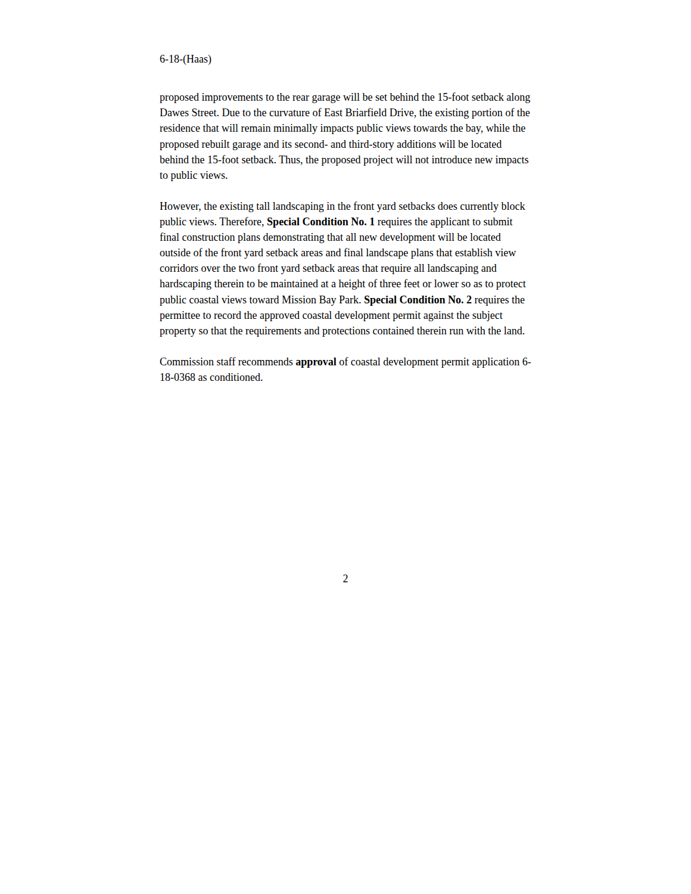6-18-(Haas)
proposed improvements to the rear garage will be set behind the 15-foot setback along Dawes Street. Due to the curvature of East Briarfield Drive, the existing portion of the residence that will remain minimally impacts public views towards the bay, while the proposed rebuilt garage and its second- and third-story additions will be located behind the 15-foot setback. Thus, the proposed project will not introduce new impacts to public views.
However, the existing tall landscaping in the front yard setbacks does currently block public views. Therefore, Special Condition No. 1 requires the applicant to submit final construction plans demonstrating that all new development will be located outside of the front yard setback areas and final landscape plans that establish view corridors over the two front yard setback areas that require all landscaping and hardscaping therein to be maintained at a height of three feet or lower so as to protect public coastal views toward Mission Bay Park. Special Condition No. 2 requires the permittee to record the approved coastal development permit against the subject property so that the requirements and protections contained therein run with the land.
Commission staff recommends approval of coastal development permit application 6-18-0368 as conditioned.
2